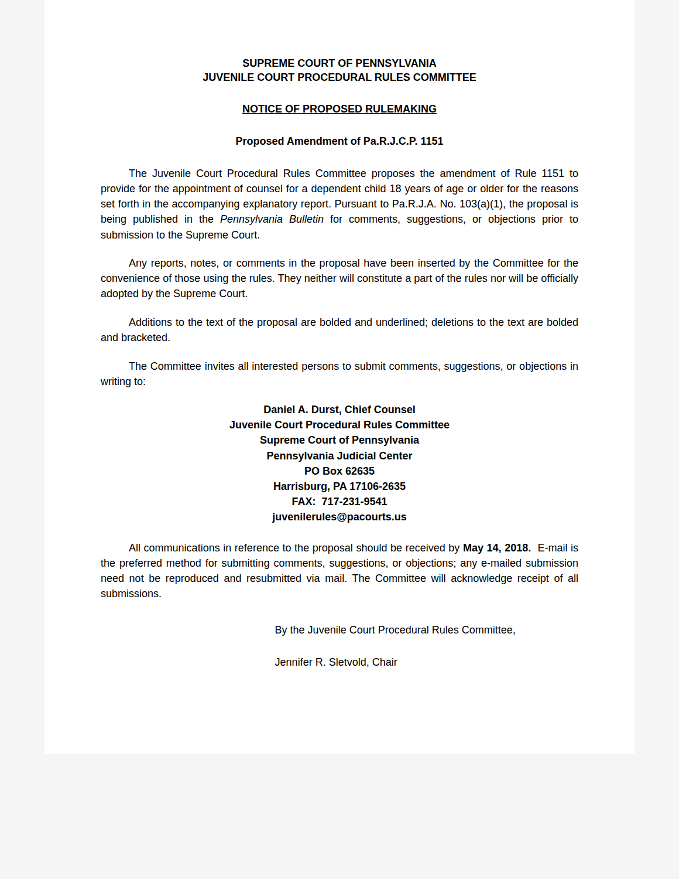SUPREME COURT OF PENNSYLVANIA
JUVENILE COURT PROCEDURAL RULES COMMITTEE
NOTICE OF PROPOSED RULEMAKING
Proposed Amendment of Pa.R.J.C.P. 1151
The Juvenile Court Procedural Rules Committee proposes the amendment of Rule 1151 to provide for the appointment of counsel for a dependent child 18 years of age or older for the reasons set forth in the accompanying explanatory report. Pursuant to Pa.R.J.A. No. 103(a)(1), the proposal is being published in the Pennsylvania Bulletin for comments, suggestions, or objections prior to submission to the Supreme Court.
Any reports, notes, or comments in the proposal have been inserted by the Committee for the convenience of those using the rules. They neither will constitute a part of the rules nor will be officially adopted by the Supreme Court.
Additions to the text of the proposal are bolded and underlined; deletions to the text are bolded and bracketed.
The Committee invites all interested persons to submit comments, suggestions, or objections in writing to:
Daniel A. Durst, Chief Counsel
Juvenile Court Procedural Rules Committee
Supreme Court of Pennsylvania
Pennsylvania Judicial Center
PO Box 62635
Harrisburg, PA 17106-2635
FAX: 717-231-9541
juvenilerules@pacourts.us
All communications in reference to the proposal should be received by May 14, 2018. E-mail is the preferred method for submitting comments, suggestions, or objections; any e-mailed submission need not be reproduced and resubmitted via mail. The Committee will acknowledge receipt of all submissions.
By the Juvenile Court Procedural Rules Committee,
Jennifer R. Sletvold, Chair